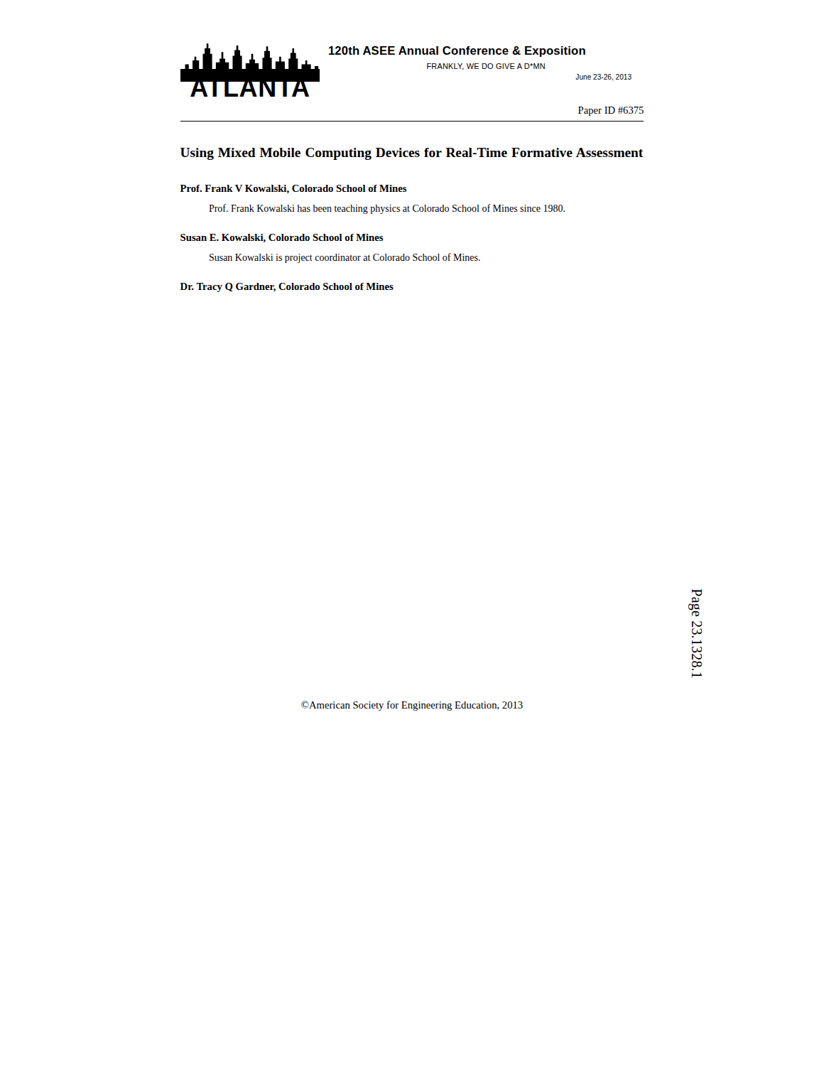ATLANTA
120th ASEE Annual Conference & Exposition
FRANKLY, WE DO GIVE A D*MN
June 23-26, 2013
Paper ID #6375
Using Mixed Mobile Computing Devices for Real-Time Formative Assessment
Prof. Frank V Kowalski, Colorado School of Mines
Prof. Frank Kowalski has been teaching physics at Colorado School of Mines since 1980.
Susan E. Kowalski, Colorado School of Mines
Susan Kowalski is project coordinator at Colorado School of Mines.
Dr. Tracy Q Gardner, Colorado School of Mines
Page 23.1328.1
©American Society for Engineering Education, 2013